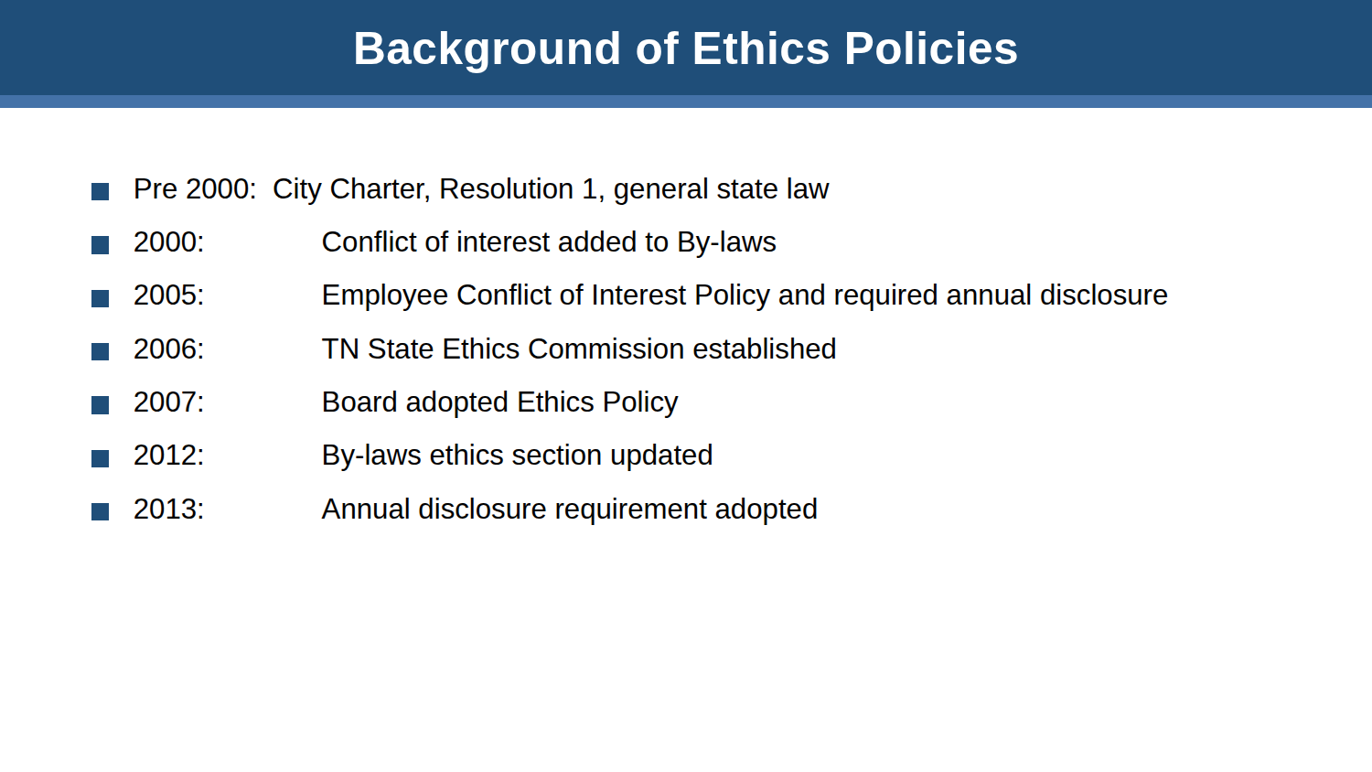Background of Ethics Policies
Pre 2000: City Charter, Resolution 1, general state law
2000: Conflict of interest added to By-laws
2005: Employee Conflict of Interest Policy and required annual disclosure
2006: TN State Ethics Commission established
2007: Board adopted Ethics Policy
2012: By-laws ethics section updated
2013: Annual disclosure requirement adopted